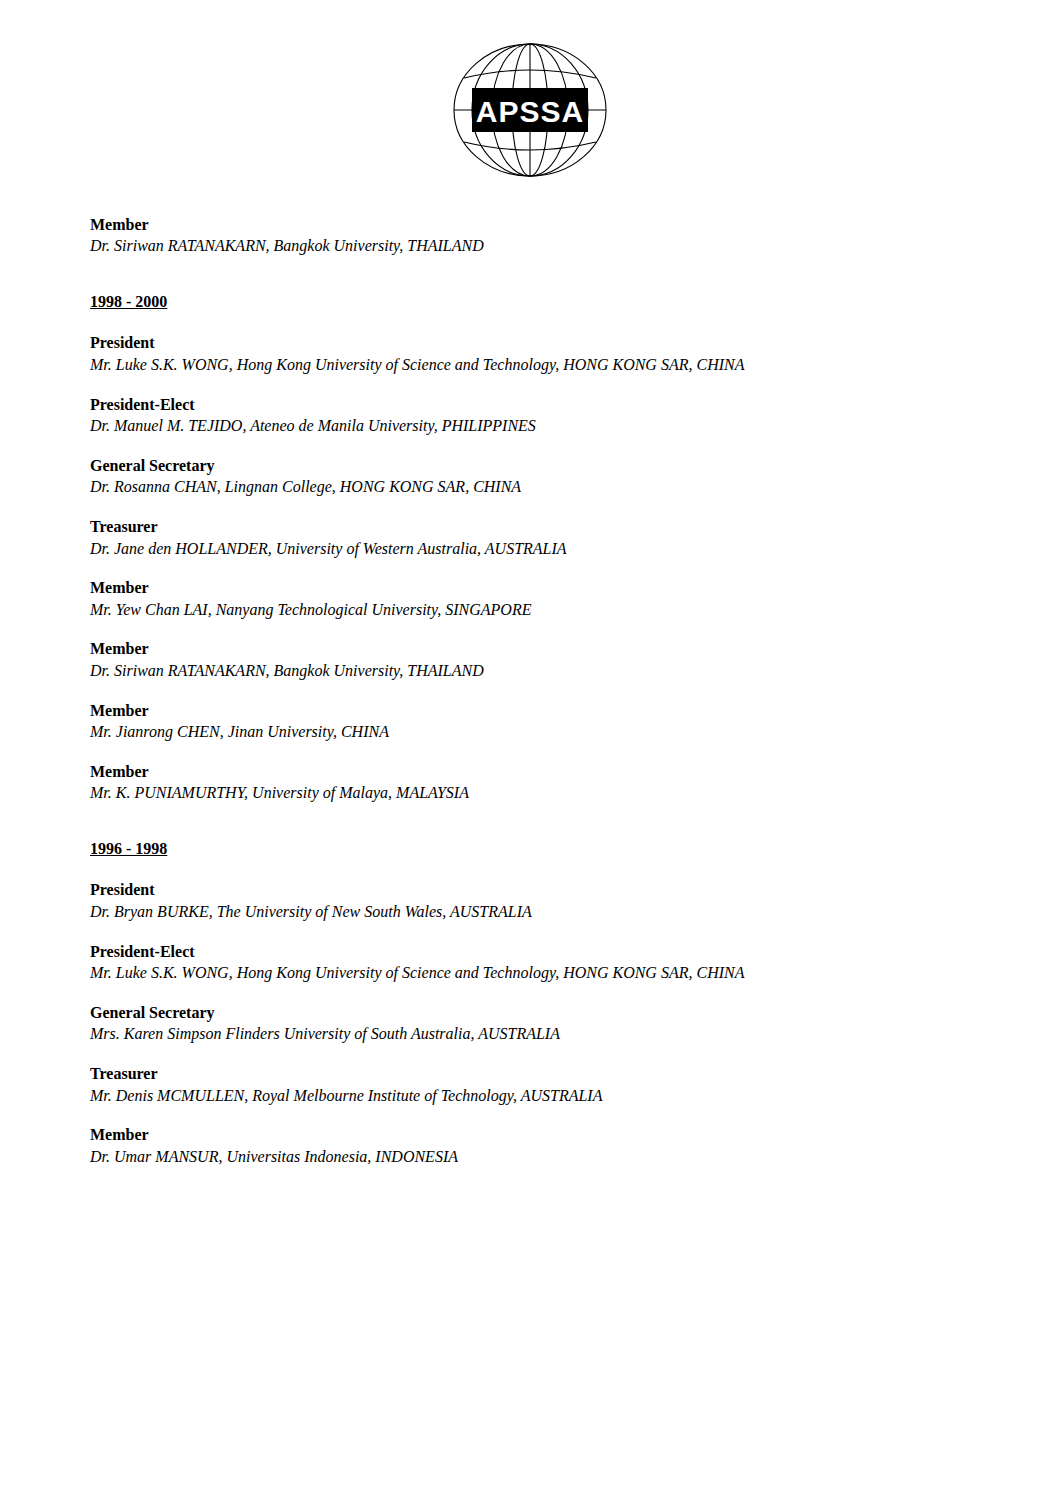APSSA
Member
Dr. Siriwan RATANAKARN, Bangkok University, THAILAND
1998 - 2000
President
Mr. Luke S.K. WONG, Hong Kong University of Science and Technology, HONG KONG SAR, CHINA
President-Elect
Dr. Manuel M. TEJIDO, Ateneo de Manila University, PHILIPPINES
General Secretary
Dr. Rosanna CHAN, Lingnan College, HONG KONG SAR, CHINA
Treasurer
Dr. Jane den HOLLANDER, University of Western Australia, AUSTRALIA
Member
Mr. Yew Chan LAI, Nanyang Technological University, SINGAPORE
Member
Dr. Siriwan RATANAKARN, Bangkok University, THAILAND
Member
Mr. Jianrong CHEN, Jinan University, CHINA
Member
Mr. K. PUNIAMURTHY, University of Malaya, MALAYSIA
1996 - 1998
President
Dr. Bryan BURKE, The University of New South Wales, AUSTRALIA
President-Elect
Mr. Luke S.K. WONG, Hong Kong University of Science and Technology, HONG KONG SAR, CHINA
General Secretary
Mrs. Karen Simpson Flinders University of South Australia, AUSTRALIA
Treasurer
Mr. Denis MCMULLEN, Royal Melbourne Institute of Technology, AUSTRALIA
Member
Dr. Umar MANSUR, Universitas Indonesia, INDONESIA